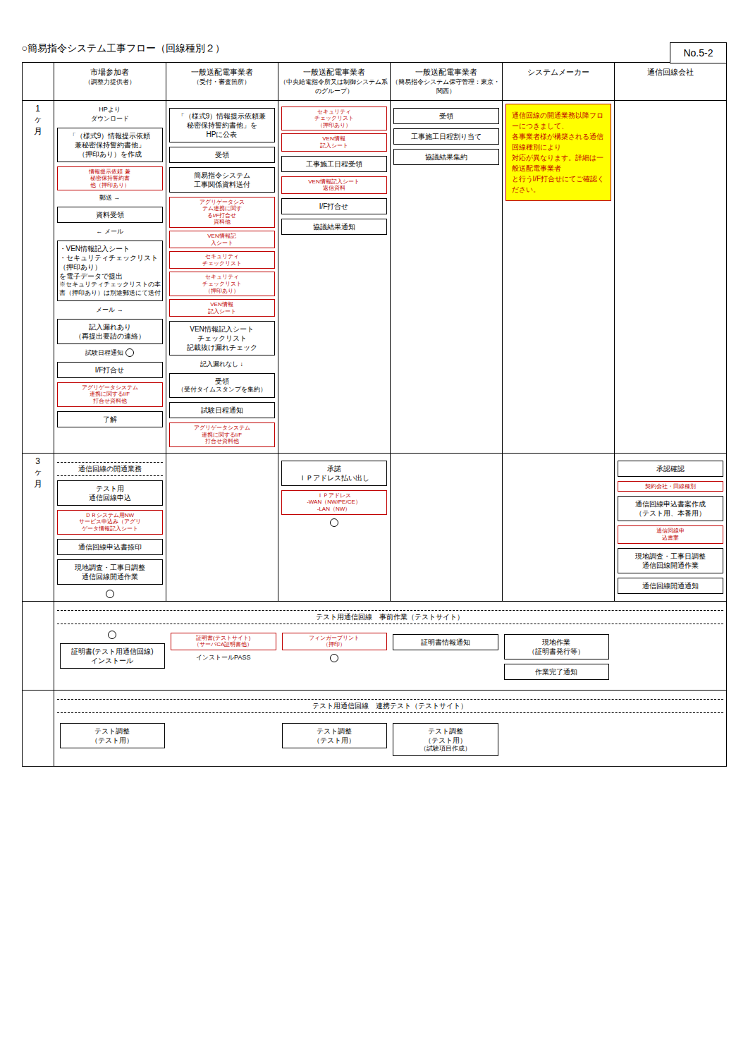No.5-2
○簡易指令システム工事フロー（回線種別２）
| | 市場参加者 （調整力提供者） | 一般送配電事業者 （受付・審査箇所） | 一般送配電事業者 （中央給電指令所又は制御システム系のグループ） | 一般送配電事業者 （簡易指令システム保守管理：東京・関西） | システムメーカー | 通信回線会社 |
| --- | --- | --- | --- | --- | --- | --- |
| 1 ヶ 月 | HPより ダウンロード 「（様式9）情報提示依頼 兼秘密保持誓約書他」 （押印あり）を作成 情報提示依頼 兼 秘密保持誓約書 他（押印あり） 郵送 → 資料受領 ← メール ・VEN情報記入シート ・セキュリティチェックリスト（押印あり） を電子データで提出 ※セキュリティチェックリストの本書（押印あり）は別途郵送にて送付 メール → 記入漏れあり （再提出要請の連絡） 試験日程通知 I/F打合せ アグリゲータシステム 連携に関するI/F 打合せ資料他 了解 | 「（様式9）情報提示依頼兼 秘密保持誓約書他」を HPに公表 受領 簡易指令システム 工事関係資料送付 アグリゲータシス テム連携に関す るI/F打合せ 資料他 VEN情報記 入シート セキュリティ チェックリスト セキュリティ チェックリスト （押印あり） VEN情報 記入シート VEN情報記入シート チェックリスト 記載抜け漏れチェック 記入漏れなし ↓ 受領 （受付タイムスタンプを集約） 試験日程通知 アグリゲータシステム 連携に関するI/F 打合せ資料他 | セキュリティ チェックリスト （押印あり） VEN情報 記入シート 工事施工日程受領 VEN情報記入シート 返信資料 I/F打合せ 協議結果通知 | 受領 工事施工日程割り当て 協議結果集約 | 通信回線の開通業務以降フローにつきまして、 各事業者様が構築される通信回線種別により 対応が異なります。詳細は一般送配電事業者 と行うI/F打合せにてご確認ください。 | |
| 3 ヶ 月 | 通信回線の開通業務 テスト用 通信回線申込 ＤＲシステム用NW サービス申込み（アグリ ゲータ情報記入シート 通信回線申込書捺印 現地調査・工事日調整 通信回線開通作業 | | 承諾 ＩＰアドレス払い出し ＩＰアドレス -WAN（NW/PE/CE） -LAN（NW） | | | 承認確認 契約会社・回線種別 通信回線申込書案作成 （テスト用、本番用） 通信回線申 込書案 現地調査・工事日調整 通信回線開通作業 通信回線開通通知 |
| | テスト用通信回線 事前作業（テストサイト） / 証明書(テスト用通信回線) インストール / 証明書(テストサイト) （サーバCA証明書他） インストールPASS / フィンガープリント （押印） / 証明書情報通知 / 現地作業 （証明書発行等） 作業完了通知 / / |
| | テスト用通信回線 連携テスト（テストサイト） / テスト調整 （テスト用） / / テスト調整 （テスト用） / テスト調整 （テスト用） （試験項目作成） / / / |